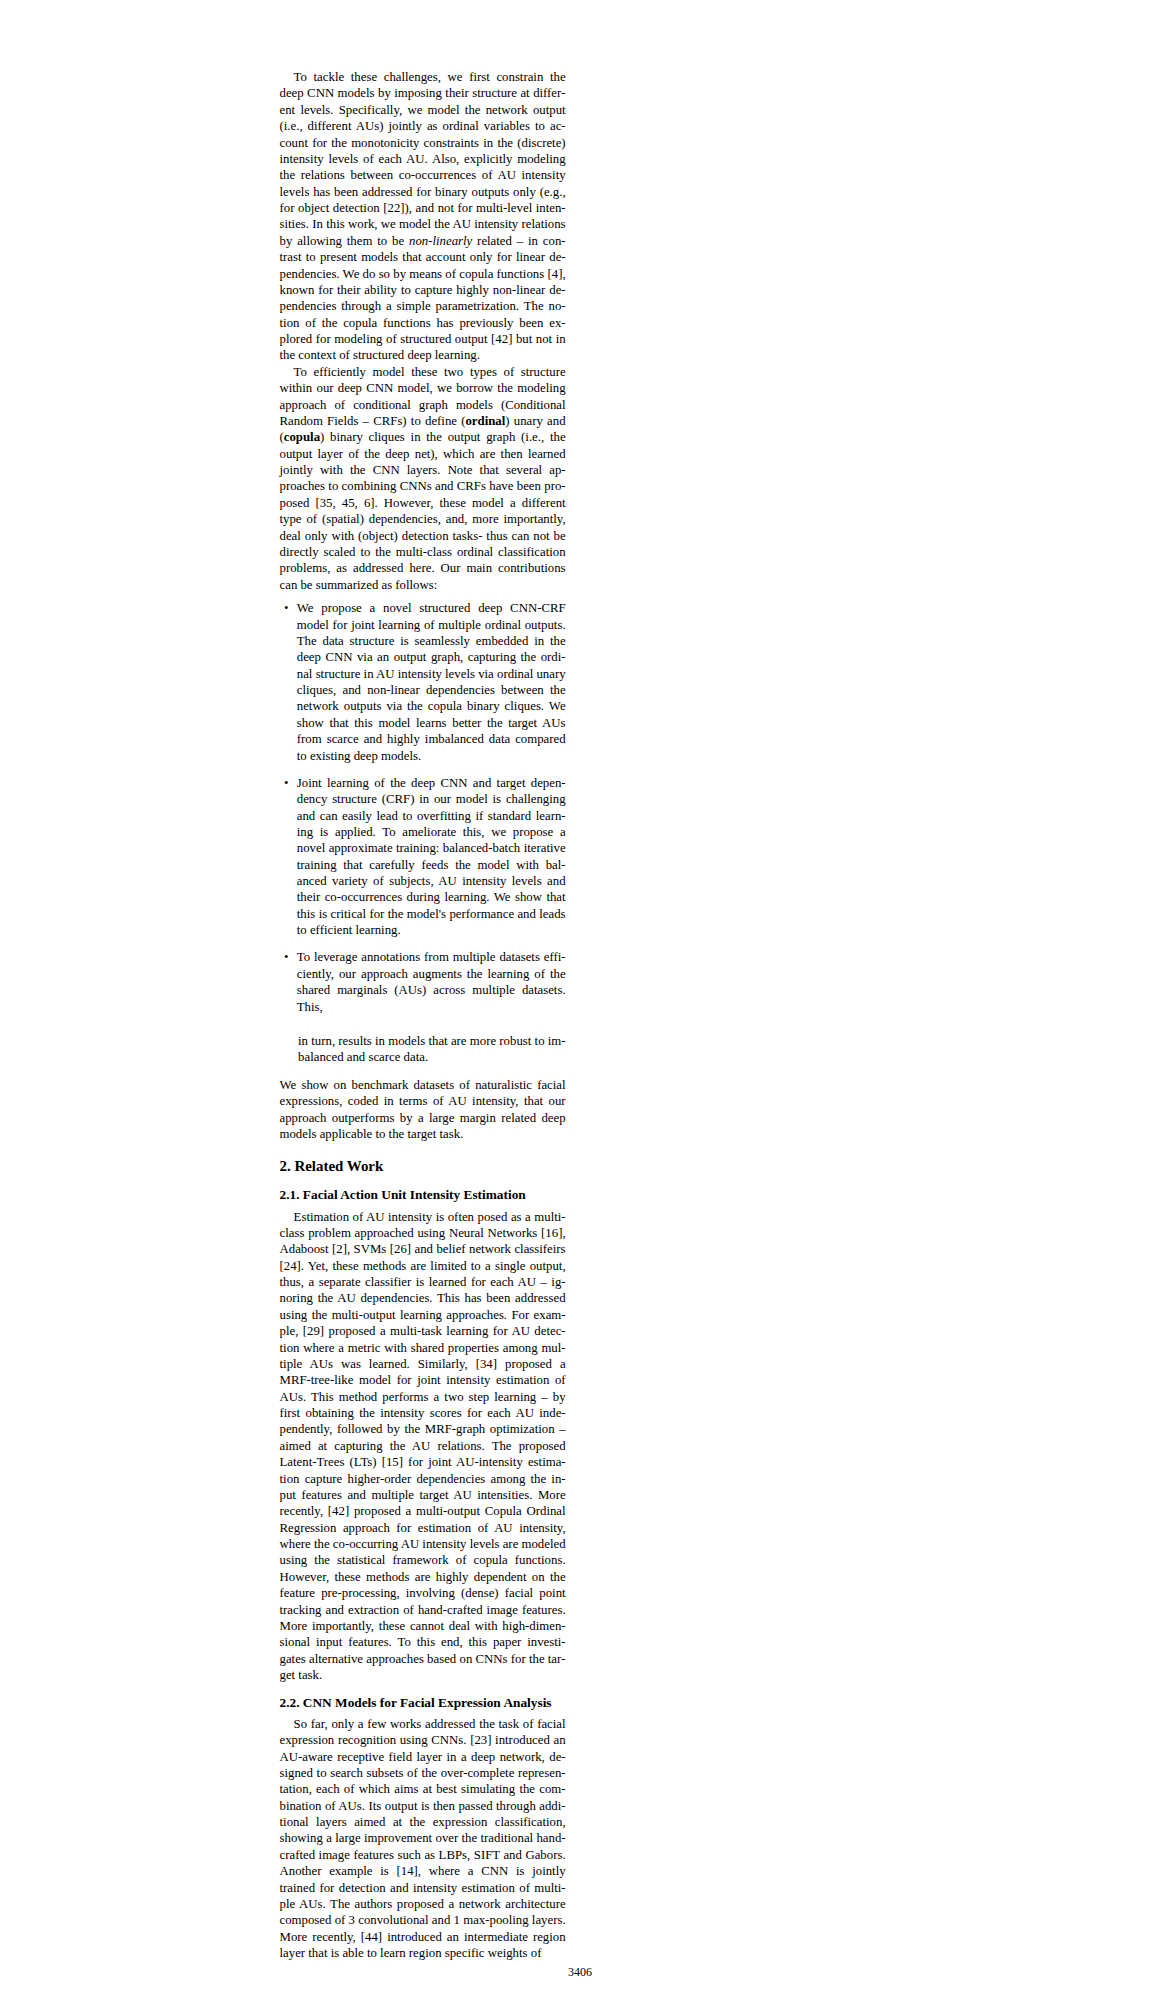To tackle these challenges, we first constrain the deep CNN models by imposing their structure at different levels. Specifically, we model the network output (i.e., different AUs) jointly as ordinal variables to account for the monotonicity constraints in the (discrete) intensity levels of each AU. Also, explicitly modeling the relations between co-occurrences of AU intensity levels has been addressed for binary outputs only (e.g., for object detection [22]), and not for multi-level intensities. In this work, we model the AU intensity relations by allowing them to be non-linearly related – in contrast to present models that account only for linear dependencies. We do so by means of copula functions [4], known for their ability to capture highly non-linear dependencies through a simple parametrization. The notion of the copula functions has previously been explored for modeling of structured output [42] but not in the context of structured deep learning.
To efficiently model these two types of structure within our deep CNN model, we borrow the modeling approach of conditional graph models (Conditional Random Fields – CRFs) to define (ordinal) unary and (copula) binary cliques in the output graph (i.e., the output layer of the deep net), which are then learned jointly with the CNN layers. Note that several approaches to combining CNNs and CRFs have been proposed [35, 45, 6]. However, these model a different type of (spatial) dependencies, and, more importantly, deal only with (object) detection tasks- thus can not be directly scaled to the multi-class ordinal classification problems, as addressed here. Our main contributions can be summarized as follows:
We propose a novel structured deep CNN-CRF model for joint learning of multiple ordinal outputs. The data structure is seamlessly embedded in the deep CNN via an output graph, capturing the ordinal structure in AU intensity levels via ordinal unary cliques, and non-linear dependencies between the network outputs via the copula binary cliques. We show that this model learns better the target AUs from scarce and highly imbalanced data compared to existing deep models.
Joint learning of the deep CNN and target dependency structure (CRF) in our model is challenging and can easily lead to overfitting if standard learning is applied. To ameliorate this, we propose a novel approximate training: balanced-batch iterative training that carefully feeds the model with balanced variety of subjects, AU intensity levels and their co-occurrences during learning. We show that this is critical for the model's performance and leads to efficient learning.
To leverage annotations from multiple datasets efficiently, our approach augments the learning of the shared marginals (AUs) across multiple datasets. This,
in turn, results in models that are more robust to imbalanced and scarce data.
We show on benchmark datasets of naturalistic facial expressions, coded in terms of AU intensity, that our approach outperforms by a large margin related deep models applicable to the target task.
2. Related Work
2.1. Facial Action Unit Intensity Estimation
Estimation of AU intensity is often posed as a multi-class problem approached using Neural Networks [16], Adaboost [2], SVMs [26] and belief network classifeirs [24]. Yet, these methods are limited to a single output, thus, a separate classifier is learned for each AU – ignoring the AU dependencies. This has been addressed using the multi-output learning approaches. For example, [29] proposed a multi-task learning for AU detection where a metric with shared properties among multiple AUs was learned. Similarly, [34] proposed a MRF-tree-like model for joint intensity estimation of AUs. This method performs a two step learning – by first obtaining the intensity scores for each AU independently, followed by the MRF-graph optimization – aimed at capturing the AU relations. The proposed Latent-Trees (LTs) [15] for joint AU-intensity estimation capture higher-order dependencies among the input features and multiple target AU intensities. More recently, [42] proposed a multi-output Copula Ordinal Regression approach for estimation of AU intensity, where the co-occurring AU intensity levels are modeled using the statistical framework of copula functions. However, these methods are highly dependent on the feature pre-processing, involving (dense) facial point tracking and extraction of hand-crafted image features. More importantly, these cannot deal with high-dimensional input features. To this end, this paper investigates alternative approaches based on CNNs for the target task.
2.2. CNN Models for Facial Expression Analysis
So far, only a few works addressed the task of facial expression recognition using CNNs. [23] introduced an AU-aware receptive field layer in a deep network, designed to search subsets of the over-complete representation, each of which aims at best simulating the combination of AUs. Its output is then passed through additional layers aimed at the expression classification, showing a large improvement over the traditional hand-crafted image features such as LBPs, SIFT and Gabors. Another example is [14], where a CNN is jointly trained for detection and intensity estimation of multiple AUs. The authors proposed a network architecture composed of 3 convolutional and 1 max-pooling layers. More recently, [44] introduced an intermediate region layer that is able to learn region specific weights of
3406